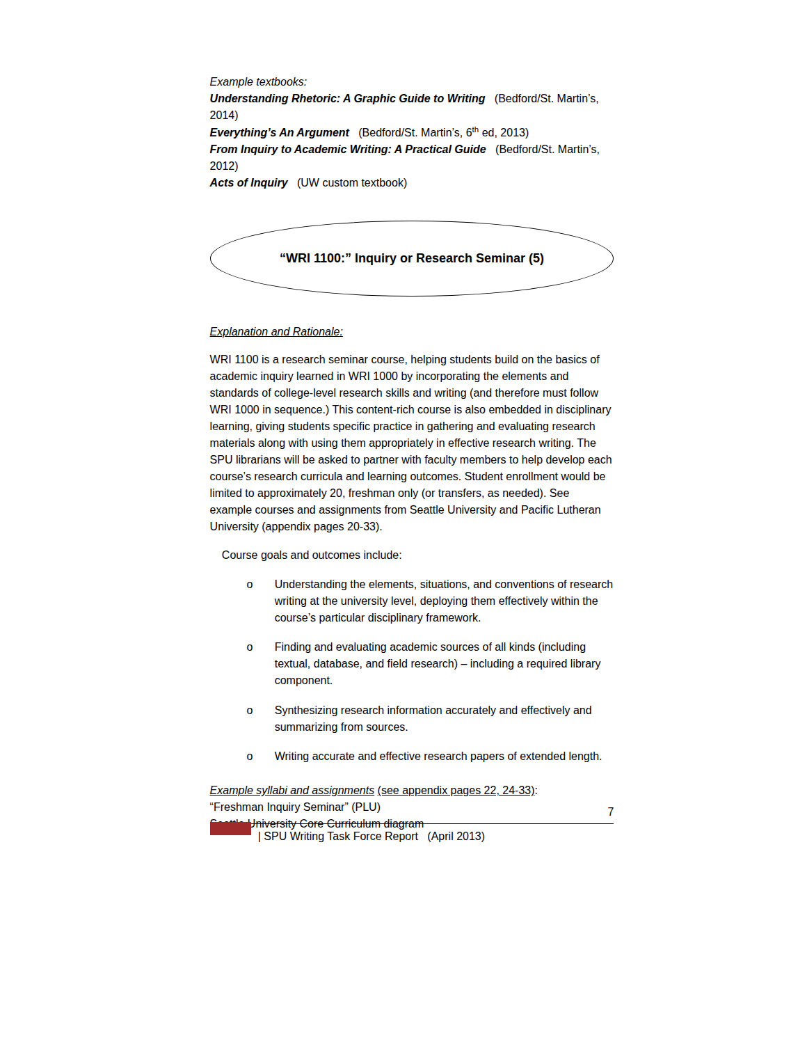Example textbooks:
Understanding Rhetoric: A Graphic Guide to Writing (Bedford/St. Martin’s, 2014)
Everything’s An Argument (Bedford/St. Martin’s, 6th ed, 2013)
From Inquiry to Academic Writing: A Practical Guide (Bedford/St. Martin’s, 2012)
Acts of Inquiry (UW custom textbook)
“WRI 1100:” Inquiry or Research Seminar (5)
Explanation and Rationale:
WRI 1100 is a research seminar course, helping students build on the basics of academic inquiry learned in WRI 1000 by incorporating the elements and standards of college-level research skills and writing (and therefore must follow WRI 1000 in sequence.) This content-rich course is also embedded in disciplinary learning, giving students specific practice in gathering and evaluating research materials along with using them appropriately in effective research writing. The SPU librarians will be asked to partner with faculty members to help develop each course’s research curricula and learning outcomes. Student enrollment would be limited to approximately 20, freshman only (or transfers, as needed). See example courses and assignments from Seattle University and Pacific Lutheran University (appendix pages 20-33).
Course goals and outcomes include:
Understanding the elements, situations, and conventions of research writing at the university level, deploying them effectively within the course’s particular disciplinary framework.
Finding and evaluating academic sources of all kinds (including textual, database, and field research) – including a required library component.
Synthesizing research information accurately and effectively and summarizing from sources.
Writing accurate and effective research papers of extended length.
Example syllabi and assignments (see appendix pages 22, 24-33):
“Freshman Inquiry Seminar” (PLU)
Seattle University Core Curriculum diagram
7
| SPU Writing Task Force Report (April 2013)